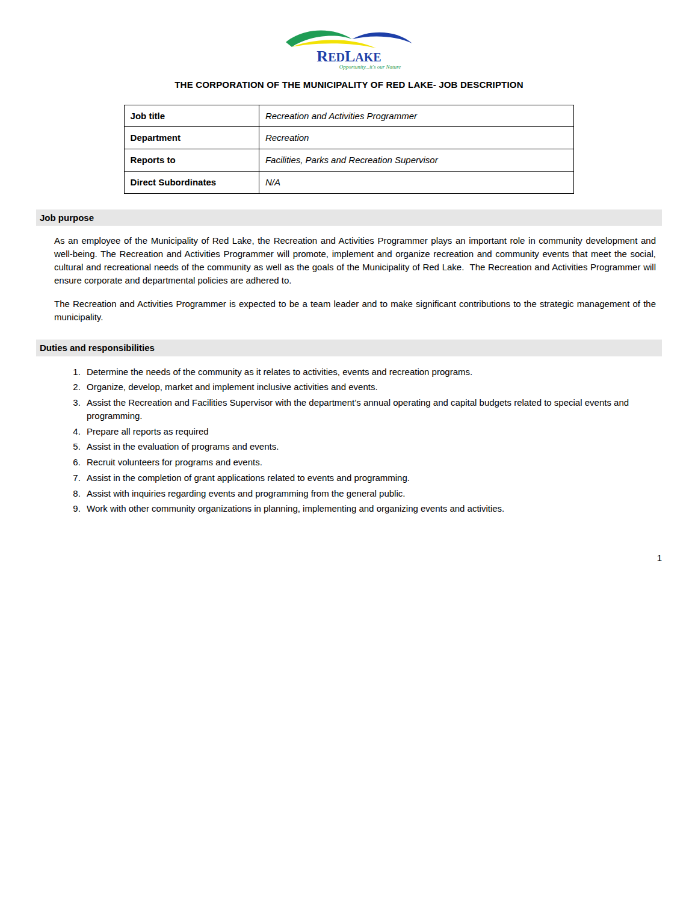REDLAKE Opportunity...it's our Nature
THE CORPORATION OF THE MUNICIPALITY OF RED LAKE- JOB DESCRIPTION
| Job title | Recreation and Activities Programmer |
| Department | Recreation |
| Reports to | Facilities, Parks and Recreation Supervisor |
| Direct Subordinates | N/A |
Job purpose
As an employee of the Municipality of Red Lake, the Recreation and Activities Programmer plays an important role in community development and well-being. The Recreation and Activities Programmer will promote, implement and organize recreation and community events that meet the social, cultural and recreational needs of the community as well as the goals of the Municipality of Red Lake. The Recreation and Activities Programmer will ensure corporate and departmental policies are adhered to.
The Recreation and Activities Programmer is expected to be a team leader and to make significant contributions to the strategic management of the municipality.
Duties and responsibilities
Determine the needs of the community as it relates to activities, events and recreation programs.
Organize, develop, market and implement inclusive activities and events.
Assist the Recreation and Facilities Supervisor with the department’s annual operating and capital budgets related to special events and programming.
Prepare all reports as required
Assist in the evaluation of programs and events.
Recruit volunteers for programs and events.
Assist in the completion of grant applications related to events and programming.
Assist with inquiries regarding events and programming from the general public.
Work with other community organizations in planning, implementing and organizing events and activities.
1